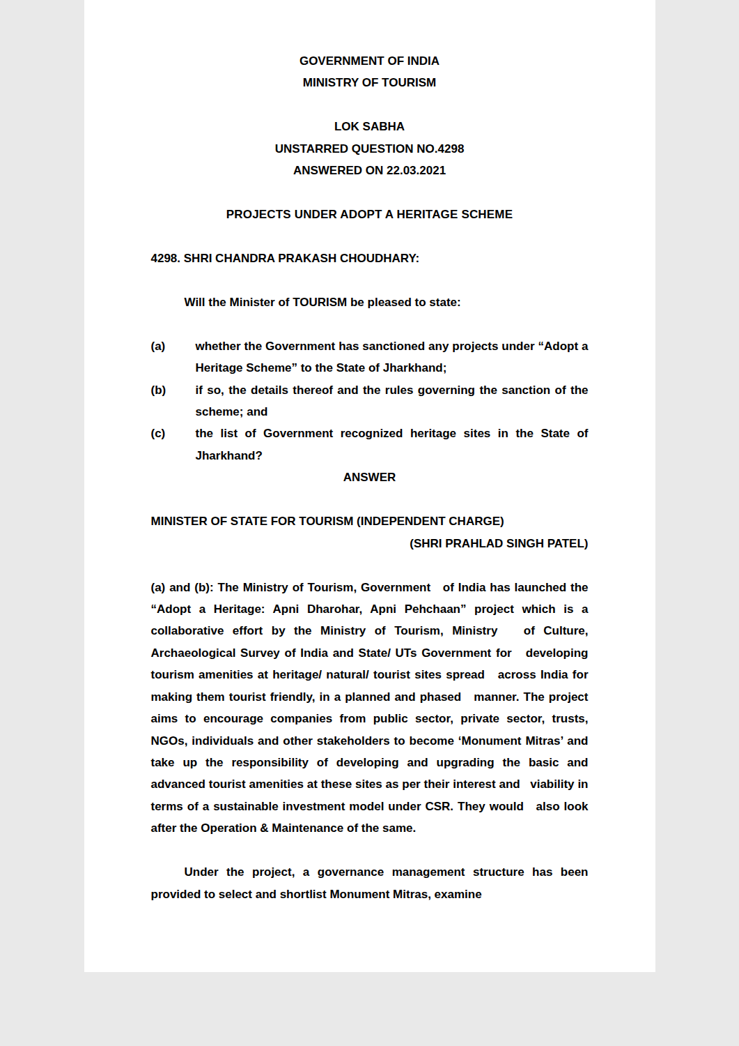GOVERNMENT OF INDIA
MINISTRY OF TOURISM
LOK SABHA
UNSTARRED QUESTION NO.4298
ANSWERED ON 22.03.2021
PROJECTS UNDER ADOPT A HERITAGE SCHEME
4298. SHRI CHANDRA PRAKASH CHOUDHARY:
Will the Minister of TOURISM be pleased to state:
(a) whether the Government has sanctioned any projects under “Adopt a Heritage Scheme” to the State of Jharkhand;
(b) if so, the details thereof and the rules governing the sanction of the scheme; and
(c) the list of Government recognized heritage sites in the State of Jharkhand?
ANSWER
MINISTER OF STATE FOR TOURISM (INDEPENDENT CHARGE) (SHRI PRAHLAD SINGH PATEL)
(a) and (b): The Ministry of Tourism, Government of India has launched the “Adopt a Heritage: Apni Dharohar, Apni Pehchaan” project which is a collaborative effort by the Ministry of Tourism, Ministry of Culture, Archaeological Survey of India and State/ UTs Government for developing tourism amenities at heritage/ natural/ tourist sites spread across India for making them tourist friendly, in a planned and phased manner. The project aims to encourage companies from public sector, private sector, trusts, NGOs, individuals and other stakeholders to become ‘Monument Mitras’ and take up the responsibility of developing and upgrading the basic and advanced tourist amenities at these sites as per their interest and viability in terms of a sustainable investment model under CSR. They would also look after the Operation & Maintenance of the same.
Under the project, a governance management structure has been provided to select and shortlist Monument Mitras, examine